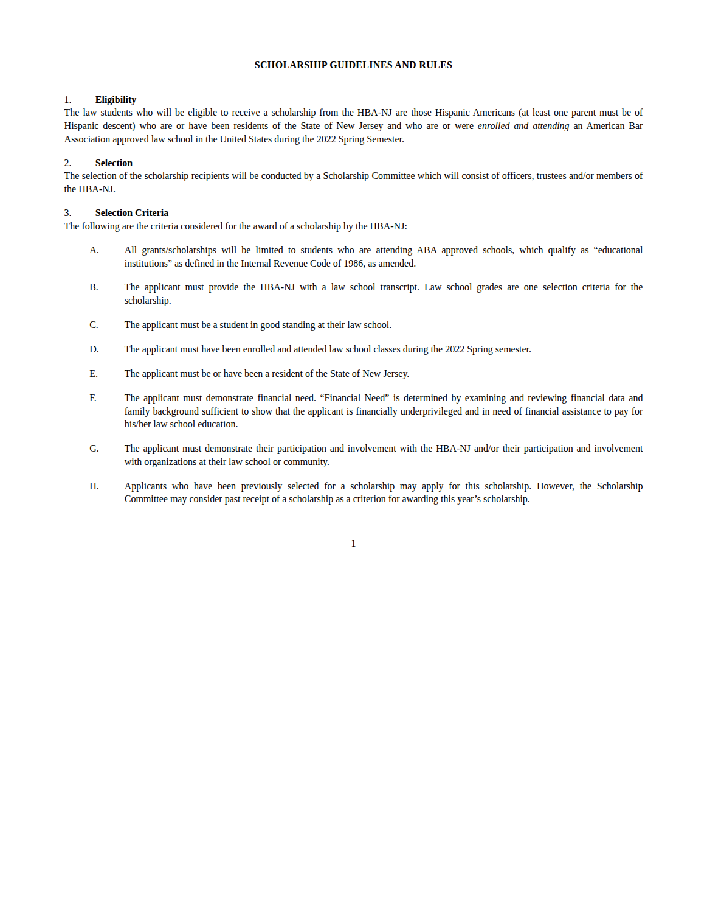Scholarship Guidelines and Rules
1. Eligibility
The law students who will be eligible to receive a scholarship from the HBA-NJ are those Hispanic Americans (at least one parent must be of Hispanic descent) who are or have been residents of the State of New Jersey and who are or were enrolled and attending an American Bar Association approved law school in the United States during the 2022 Spring Semester.
2. Selection
The selection of the scholarship recipients will be conducted by a Scholarship Committee which will consist of officers, trustees and/or members of the HBA-NJ.
3. Selection Criteria
The following are the criteria considered for the award of a scholarship by the HBA-NJ:
A. All grants/scholarships will be limited to students who are attending ABA approved schools, which qualify as “educational institutions” as defined in the Internal Revenue Code of 1986, as amended.
B. The applicant must provide the HBA-NJ with a law school transcript. Law school grades are one selection criteria for the scholarship.
C. The applicant must be a student in good standing at their law school.
D. The applicant must have been enrolled and attended law school classes during the 2022 Spring semester.
E. The applicant must be or have been a resident of the State of New Jersey.
F. The applicant must demonstrate financial need. “Financial Need” is determined by examining and reviewing financial data and family background sufficient to show that the applicant is financially underprivileged and in need of financial assistance to pay for his/her law school education.
G. The applicant must demonstrate their participation and involvement with the HBA-NJ and/or their participation and involvement with organizations at their law school or community.
H. Applicants who have been previously selected for a scholarship may apply for this scholarship. However, the Scholarship Committee may consider past receipt of a scholarship as a criterion for awarding this year’s scholarship.
1